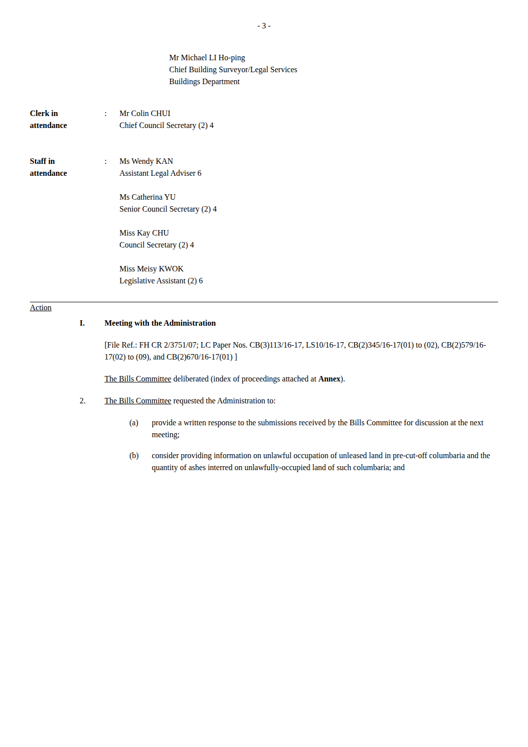- 3 -
Mr Michael LI Ho-ping
Chief Building Surveyor/Legal Services
Buildings Department
| Clerk in attendance | : | Mr Colin CHUI Chief Council Secretary (2) 4 |
| Staff in attendance | : | Ms Wendy KAN Assistant Legal Adviser 6 Ms Catherina YU Senior Council Secretary (2) 4 Miss Kay CHU Council Secretary (2) 4 Miss Meisy KWOK Legislative Assistant (2) 6 |
Action
I. Meeting with the Administration
[File Ref.: FH CR 2/3751/07; LC Paper Nos. CB(3)113/16-17, LS10/16-17, CB(2)345/16-17(01) to (02), CB(2)579/16-17(02) to (09), and CB(2)670/16-17(01) ]
The Bills Committee deliberated (index of proceedings attached at Annex).
2. The Bills Committee requested the Administration to:
(a) provide a written response to the submissions received by the Bills Committee for discussion at the next meeting;
(b) consider providing information on unlawful occupation of unleased land in pre-cut-off columbaria and the quantity of ashes interred on unlawfully-occupied land of such columbaria; and